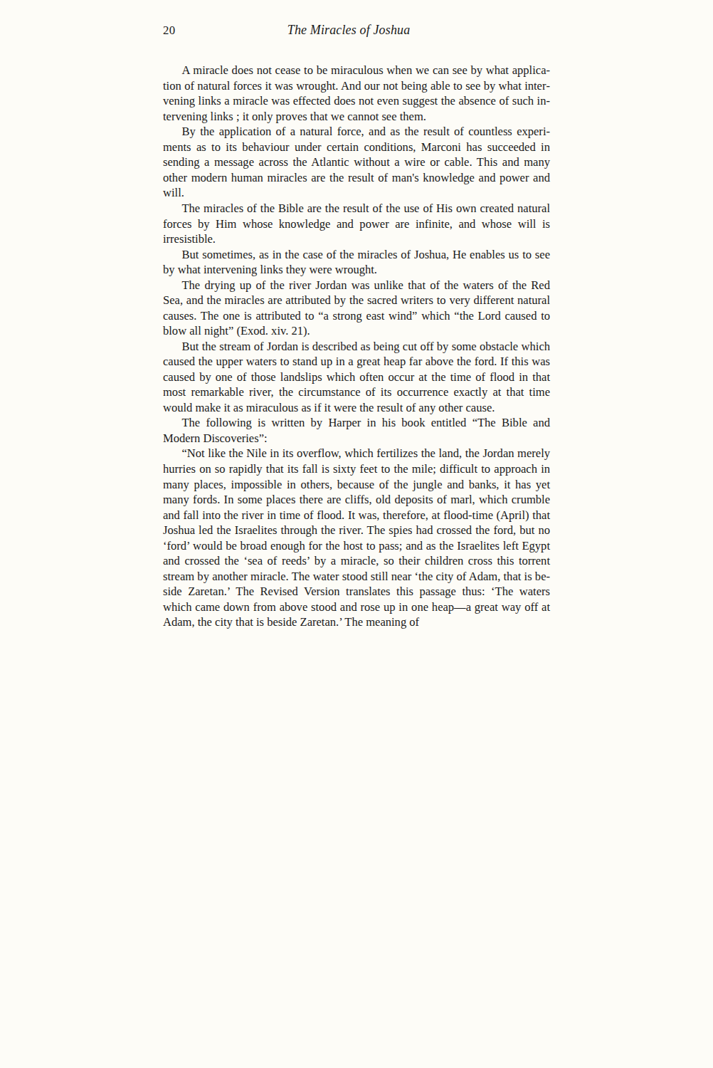20 The Miracles of Joshua
A miracle does not cease to be miraculous when we can see by what application of natural forces it was wrought. And our not being able to see by what intervening links a miracle was effected does not even suggest the absence of such intervening links ; it only proves that we cannot see them.
By the application of a natural force, and as the result of countless experiments as to its behaviour under certain conditions, Marconi has succeeded in sending a message across the Atlantic without a wire or cable. This and many other modern human miracles are the result of man's knowledge and power and will.
The miracles of the Bible are the result of the use of His own created natural forces by Him whose knowledge and power are infinite, and whose will is irresistible.
But sometimes, as in the case of the miracles of Joshua, He enables us to see by what intervening links they were wrought.
The drying up of the river Jordan was unlike that of the waters of the Red Sea, and the miracles are attributed by the sacred writers to very different natural causes. The one is attributed to “a strong east wind” which “the Lord caused to blow all night” (Exod. xiv. 21).
But the stream of Jordan is described as being cut off by some obstacle which caused the upper waters to stand up in a great heap far above the ford. If this was caused by one of those landslips which often occur at the time of flood in that most remarkable river, the circumstance of its occurrence exactly at that time would make it as miraculous as if it were the result of any other cause.
The following is written by Harper in his book entitled “The Bible and Modern Discoveries”:
“Not like the Nile in its overflow, which fertilizes the land, the Jordan merely hurries on so rapidly that its fall is sixty feet to the mile; difficult to approach in many places, impossible in others, because of the jungle and banks, it has yet many fords. In some places there are cliffs, old deposits of marl, which crumble and fall into the river in time of flood. It was, therefore, at flood-time (April) that Joshua led the Israelites through the river. The spies had crossed the ford, but no ‘ford’ would be broad enough for the host to pass; and as the Israelites left Egypt and crossed the ‘sea of reeds’ by a miracle, so their children cross this torrent stream by another miracle. The water stood still near ‘the city of Adam, that is beside Zaretan.’ The Revised Version translates this passage thus: ‘The waters which came down from above stood and rose up in one heap—a great way off at Adam, the city that is beside Zaretan.’ The meaning of